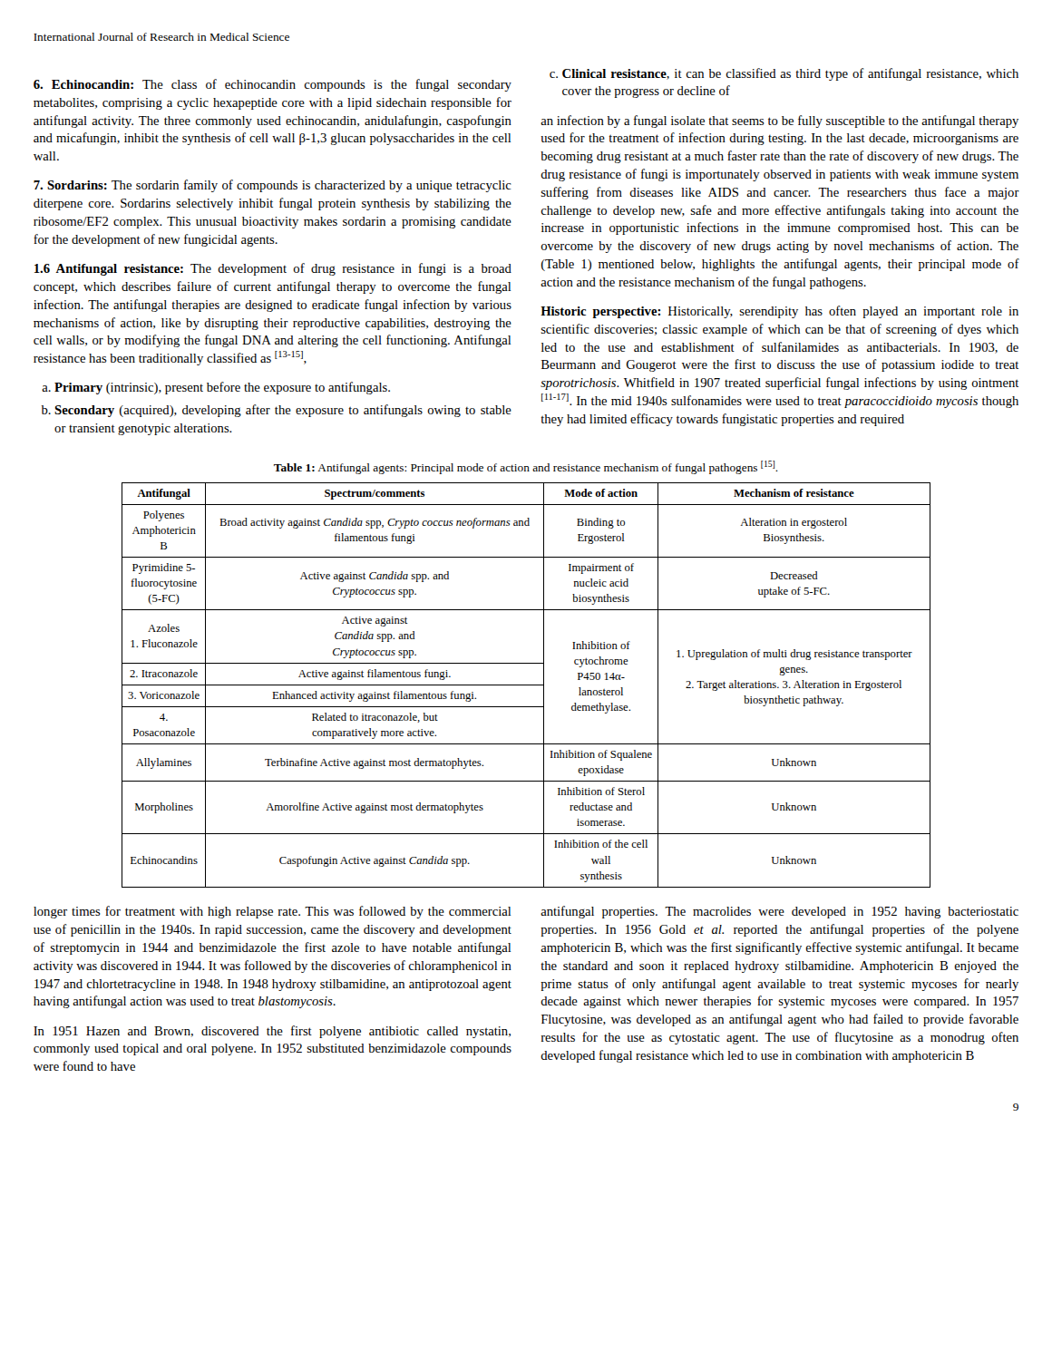International Journal of Research in Medical Science
6. Echinocandin:
The class of echinocandin compounds is the fungal secondary metabolites, comprising a cyclic hexapeptide core with a lipid sidechain responsible for antifungal activity. The three commonly used echinocandin, anidulafungin, caspofungin and micafungin, inhibit the synthesis of cell wall β-1,3 glucan polysaccharides in the cell wall.
7. Sordarins:
The sordarin family of compounds is characterized by a unique tetracyclic diterpene core. Sordarins selectively inhibit fungal protein synthesis by stabilizing the ribosome/EF2 complex. This unusual bioactivity makes sordarin a promising candidate for the development of new fungicidal agents.
1.6 Antifungal resistance:
The development of drug resistance in fungi is a broad concept, which describes failure of current antifungal therapy to overcome the fungal infection. The antifungal therapies are designed to eradicate fungal infection by various mechanisms of action, like by disrupting their reproductive capabilities, destroying the cell walls, or by modifying the fungal DNA and altering the cell functioning. Antifungal resistance has been traditionally classified as [13-15],
Primary (intrinsic), present before the exposure to antifungals.
Secondary (acquired), developing after the exposure to antifungals owing to stable or transient genotypic alterations.
Clinical resistance, it can be classified as third type of antifungal resistance, which cover the progress or decline of
an infection by a fungal isolate that seems to be fully susceptible to the antifungal therapy used for the treatment of infection during testing. In the last decade, microorganisms are becoming drug resistant at a much faster rate than the rate of discovery of new drugs. The drug resistance of fungi is importunately observed in patients with weak immune system suffering from diseases like AIDS and cancer. The researchers thus face a major challenge to develop new, safe and more effective antifungals taking into account the increase in opportunistic infections in the immune compromised host. This can be overcome by the discovery of new drugs acting by novel mechanisms of action. The (Table 1) mentioned below, highlights the antifungal agents, their principal mode of action and the resistance mechanism of the fungal pathogens.
Historic perspective:
Historically, serendipity has often played an important role in scientific discoveries; classic example of which can be that of screening of dyes which led to the use and establishment of sulfanilamides as antibacterials. In 1903, de Beurmann and Gougerot were the first to discuss the use of potassium iodide to treat sporotrichosis. Whitfield in 1907 treated superficial fungal infections by using ointment [11-17]. In the mid 1940s sulfonamides were used to treat paracoccidioido mycosis though they had limited efficacy towards fungistatic properties and required
Table 1: Antifungal agents: Principal mode of action and resistance mechanism of fungal pathogens [15].
| Antifungal | Spectrum/comments | Mode of action | Mechanism of resistance |
| --- | --- | --- | --- |
| Polyenes Amphotericin B | Broad activity against Candida spp, Crypto coccus neoformans and filamentous fungi | Binding to Ergosterol | Alteration in ergosterol Biosynthesis. |
| Pyrimidine 5- fluorocytosine (5-FC) | Active against Candida spp. and Cryptococcus spp. | Impairment of nucleic acid biosynthesis | Decreased uptake of 5-FC. |
| Azoles 1. Fluconazole | Active against Candida spp. and Cryptococcus spp. | Inhibition of cytochrome P450 14α- lanosterol demethylase. | 1. Upregulation of multi drug resistance transporter genes. 2. Target alterations. 3. Alteration in Ergosterol biosynthetic pathway. |
| 2. Itraconazole | Active against filamentous fungi. |
| 3. Voriconazole | Enhanced activity against filamentous fungi. |
| 4. Posaconazole | Related to itraconazole, but comparatively more active. |
| Allylamines | Terbinafine Active against most dermatophytes. | Inhibition of Squalene epoxidase | Unknown |
| Morpholines | Amorolfine Active against most dermatophytes | Inhibition of Sterol reductase and isomerase. | Unknown |
| Echinocandins | Caspofungin Active against Candida spp. | Inhibition of the cell wall synthesis | Unknown |
longer times for treatment with high relapse rate. This was followed by the commercial use of penicillin in the 1940s. In rapid succession, came the discovery and development of streptomycin in 1944 and benzimidazole the first azole to have notable antifungal activity was discovered in 1944. It was followed by the discoveries of chloramphenicol in 1947 and chlortetracycline in 1948. In 1948 hydroxy stilbamidine, an antiprotozoal agent having antifungal action was used to treat blastomycosis.
In 1951 Hazen and Brown, discovered the first polyene antibiotic called nystatin, commonly used topical and oral polyene. In 1952 substituted benzimidazole compounds were found to have
antifungal properties. The macrolides were developed in 1952 having bacteriostatic properties. In 1956 Gold et al. reported the antifungal properties of the polyene amphotericin B, which was the first significantly effective systemic antifungal. It became the standard and soon it replaced hydroxy stilbamidine. Amphotericin B enjoyed the prime status of only antifungal agent available to treat systemic mycoses for nearly decade against which newer therapies for systemic mycoses were compared. In 1957 Flucytosine, was developed as an antifungal agent who had failed to provide favorable results for the use as cytostatic agent. The use of flucytosine as a monodrug often developed fungal resistance which led to use in combination with amphotericin B
9